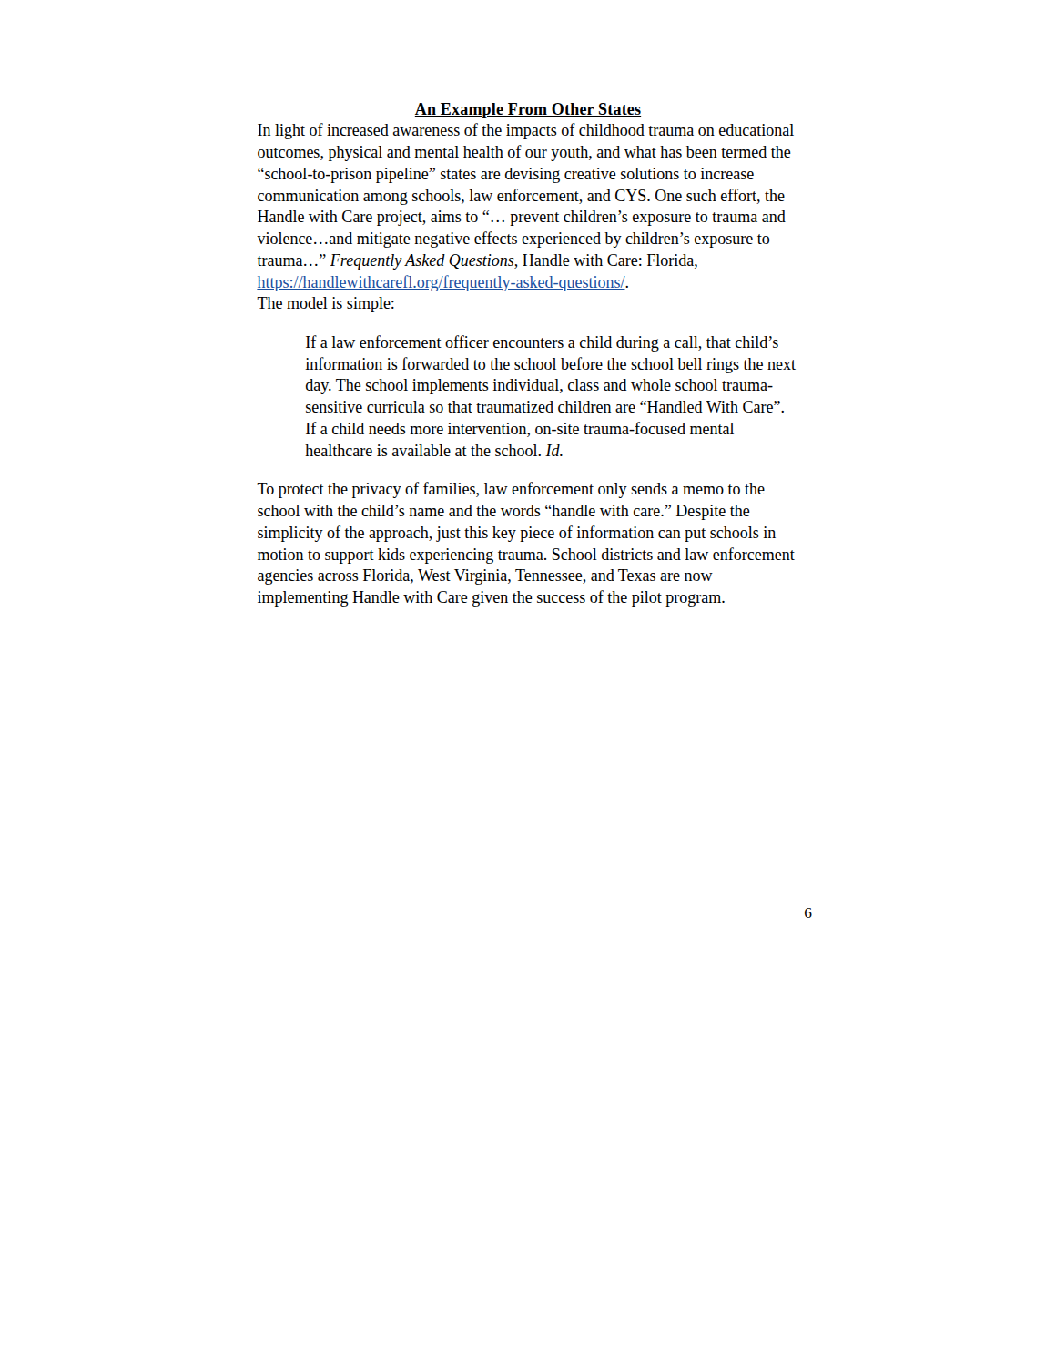An Example From Other States
In light of increased awareness of the impacts of childhood trauma on educational outcomes, physical and mental health of our youth, and what has been termed the “school-to-prison pipeline” states are devising creative solutions to increase communication among schools, law enforcement, and CYS. One such effort, the Handle with Care project, aims to “… prevent children’s exposure to trauma and violence…and mitigate negative effects experienced by children’s exposure to trauma…” Frequently Asked Questions, Handle with Care: Florida, https://handlewithcarefl.org/frequently-asked-questions/.
The model is simple:
If a law enforcement officer encounters a child during a call, that child’s information is forwarded to the school before the school bell rings the next day. The school implements individual, class and whole school trauma-sensitive curricula so that traumatized children are “Handled With Care”. If a child needs more intervention, on-site trauma-focused mental healthcare is available at the school. Id.
To protect the privacy of families, law enforcement only sends a memo to the school with the child’s name and the words “handle with care.” Despite the simplicity of the approach, just this key piece of information can put schools in motion to support kids experiencing trauma. School districts and law enforcement agencies across Florida, West Virginia, Tennessee, and Texas are now implementing Handle with Care given the success of the pilot program.
6